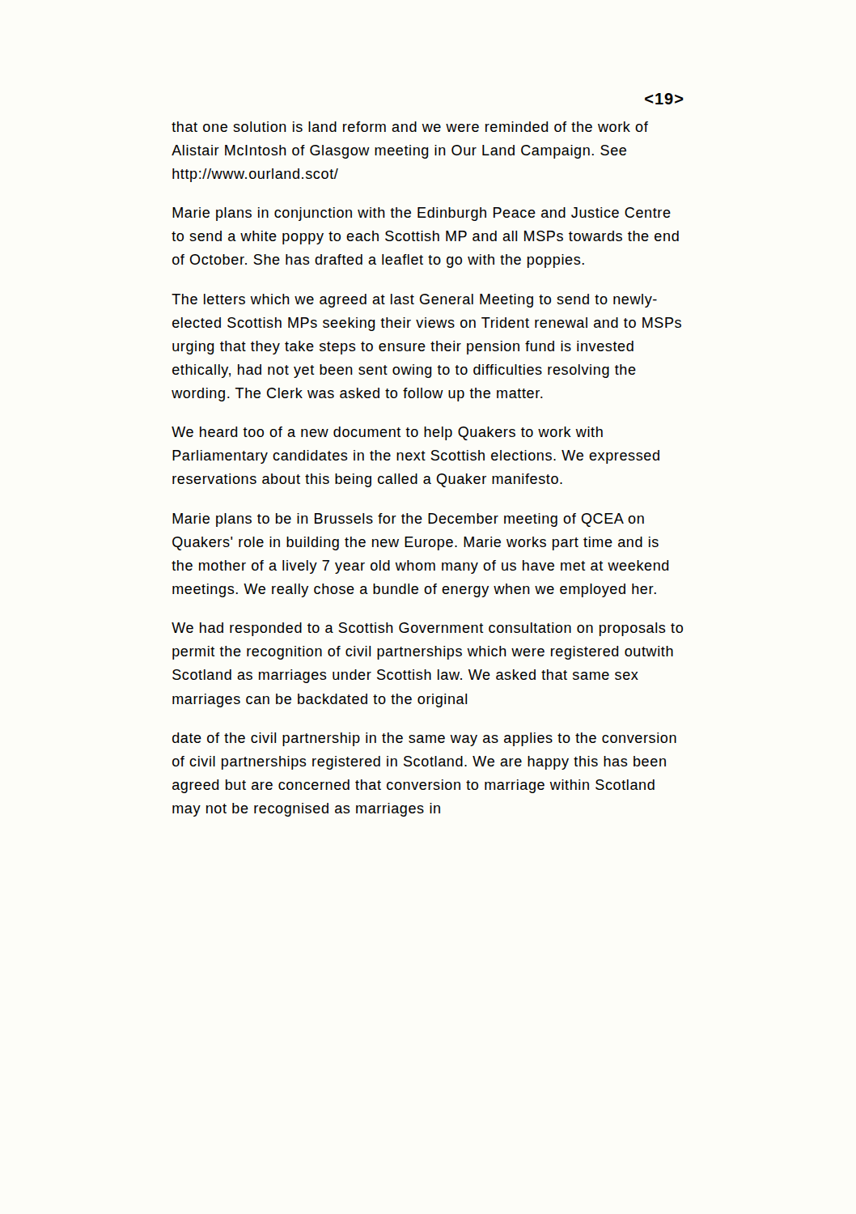<19>
that one solution is land reform and we were reminded of the work of Alistair McIntosh of Glasgow meeting in Our Land Campaign. See http://www.ourland.scot/
Marie plans in conjunction with the Edinburgh Peace and Justice Centre to send a white poppy to each Scottish MP and all MSPs towards the end of October. She has drafted a leaflet to go with the poppies.
The letters which we agreed at last General Meeting to send to newly-elected Scottish MPs seeking their views on Trident renewal and to MSPs urging that they take steps to ensure their pension fund is invested ethically, had not yet been sent owing to to difficulties resolving the wording. The Clerk was asked to follow up the matter.
We heard too of a new document to help Quakers to work with Parliamentary candidates in the next Scottish elections. We expressed reservations about this being called a Quaker manifesto.
Marie plans to be in Brussels for the December meeting of QCEA on Quakers' role in building the new Europe. Marie works part time and is the mother of a lively 7 year old whom many of us have met at weekend meetings. We really chose a bundle of energy when we employed her.
We had responded to a Scottish Government consultation on proposals to permit the recognition of civil partnerships which were registered outwith Scotland as marriages under Scottish law. We asked that same sex marriages can be backdated to the original
date of the civil partnership in the same way as applies to the conversion of civil partnerships registered in Scotland. We are happy this has been agreed but are concerned that conversion to marriage within Scotland may not be recognised as marriages in